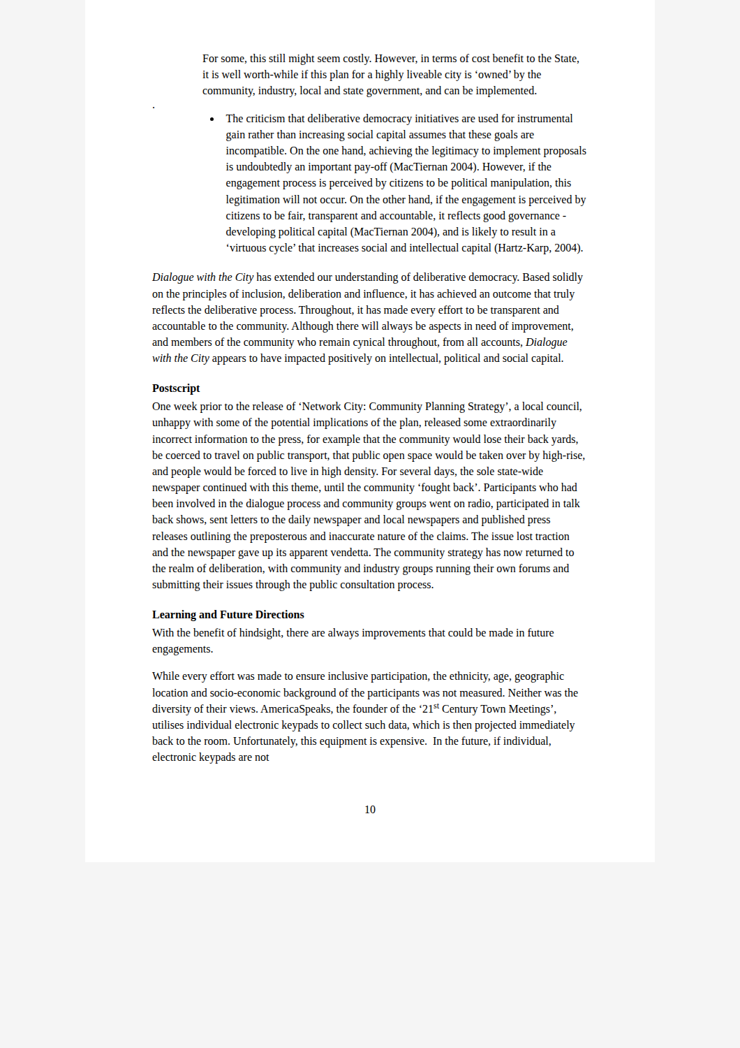For some, this still might seem costly. However, in terms of cost benefit to the State, it is well worth-while if this plan for a highly liveable city is ‘owned’ by the community, industry, local and state government, and can be implemented.
.
The criticism that deliberative democracy initiatives are used for instrumental gain rather than increasing social capital assumes that these goals are incompatible. On the one hand, achieving the legitimacy to implement proposals is undoubtedly an important pay-off (MacTiernan 2004). However, if the engagement process is perceived by citizens to be political manipulation, this legitimation will not occur. On the other hand, if the engagement is perceived by citizens to be fair, transparent and accountable, it reflects good governance -developing political capital (MacTiernan 2004), and is likely to result in a ‘virtuous cycle’ that increases social and intellectual capital (Hartz-Karp, 2004).
Dialogue with the City has extended our understanding of deliberative democracy. Based solidly on the principles of inclusion, deliberation and influence, it has achieved an outcome that truly reflects the deliberative process. Throughout, it has made every effort to be transparent and accountable to the community. Although there will always be aspects in need of improvement, and members of the community who remain cynical throughout, from all accounts, Dialogue with the City appears to have impacted positively on intellectual, political and social capital.
Postscript
One week prior to the release of ‘Network City: Community Planning Strategy’, a local council, unhappy with some of the potential implications of the plan, released some extraordinarily incorrect information to the press, for example that the community would lose their back yards, be coerced to travel on public transport, that public open space would be taken over by high-rise, and people would be forced to live in high density. For several days, the sole state-wide newspaper continued with this theme, until the community ‘fought back’. Participants who had been involved in the dialogue process and community groups went on radio, participated in talk back shows, sent letters to the daily newspaper and local newspapers and published press releases outlining the preposterous and inaccurate nature of the claims. The issue lost traction and the newspaper gave up its apparent vendetta. The community strategy has now returned to the realm of deliberation, with community and industry groups running their own forums and submitting their issues through the public consultation process.
Learning and Future Directions
With the benefit of hindsight, there are always improvements that could be made in future engagements.
While every effort was made to ensure inclusive participation, the ethnicity, age, geographic location and socio-economic background of the participants was not measured. Neither was the diversity of their views. AmericaSpeaks, the founder of the ‘21st Century Town Meetings’, utilises individual electronic keypads to collect such data, which is then projected immediately back to the room. Unfortunately, this equipment is expensive. In the future, if individual, electronic keypads are not
10